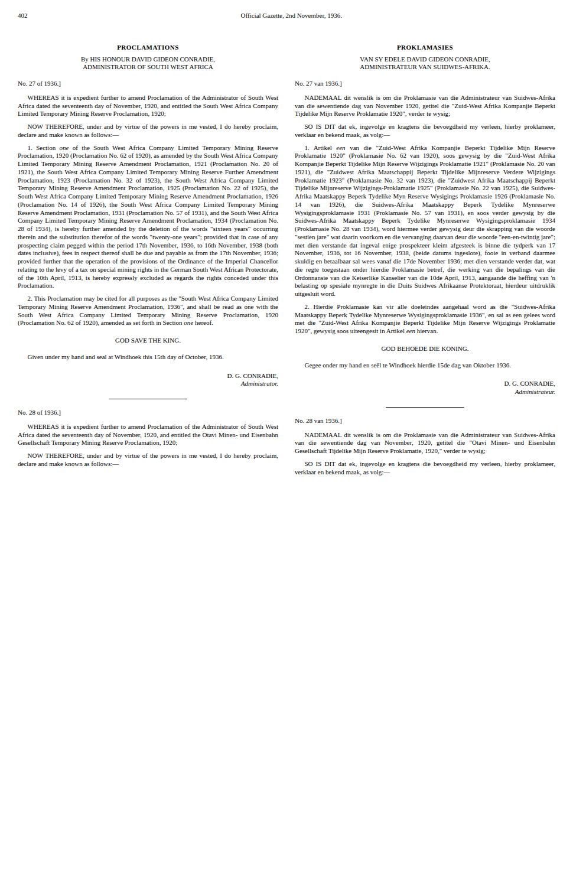402 Official Gazette, 2nd November, 1936.
PROCLAMATIONS
By HIS HONOUR DAVID GIDEON CONRADIE,
ADMINISTRATOR OF SOUTH WEST AFRICA
No. 27 of 1936.]
WHEREAS it is expedient further to amend Proclamation of the Administrator of South West Africa dated the seventeenth day of November, 1920, and entitled the South West Africa Company Limited Temporary Mining Reserve Proclamation, 1920;
NOW THEREFORE, under and by virtue of the powers in me vested, I do hereby proclaim, declare and make known as follows:—
1. Section one of the South West Africa Company Limited Temporary Mining Reserve Proclamation, 1920 (Proclamation No. 62 of 1920), as amended by the South West Africa Company Limited Temporary Mining Reserve Amendment Proclamation, 1921 (Proclamation No. 20 of 1921), the South West Africa Company Limited Temporary Mining Reserve Further Amendment Proclamation, 1923 (Proclamation No. 32 of 1923), the South West Africa Company Limited Temporary Mining Reserve Amendment Proclamation, 1925 (Proclamation No. 22 of 1925), the South West Africa Company Limited Temporary Mining Reserve Amendment Proclamation, 1926 (Proclamation No. 14 of 1926), the South West Africa Company Limited Temporary Mining Reserve Amendment Proclamation, 1931 (Proclamation No. 57 of 1931), and the South West Africa Company Limited Temporary Mining Reserve Amendment Proclamation, 1934 (Proclamation No. 28 of 1934), is hereby further amended by the deletion of the words "sixteen years" occurring therein and the substitution therefor of the words "twenty-one years"; provided that in case of any prospecting claim pegged within the period 17th November, 1936, to 16th November, 1938 (both dates inclusive), fees in respect thereof shall be due and payable as from the 17th November, 1936; provided further that the operation of the provisions of the Ordinance of the Imperial Chancellor relating to the levy of a tax on special mining rights in the German South West African Protectorate, of the 10th April, 1913, is hereby expressly excluded as regards the rights conceded under this Proclamation.
2. This Proclamation may be cited for all purposes as the "South West Africa Company Limited Temporary Mining Reserve Amendment Proclamation, 1936", and shall be read as one with the South West Africa Company Limited Temporary Mining Reserve Proclamation, 1920 (Proclamation No. 62 of 1920), amended as set forth in Section one hereof.
GOD SAVE THE KING.
Given under my hand and seal at Windhoek this 15th day of October, 1936.
D. G. CONRADIE, Administrator.
No. 28 of 1936.]
WHEREAS it is expedient further to amend Proclamation of the Administrator of South West Africa dated the seventeenth day of November, 1920, and entitled the Otavi Minen- und Eisenbahn Gesellschaft Temporary Mining Reserve Proclamation, 1920;
NOW THEREFORE, under and by virtue of the powers in me vested, I do hereby proclaim, declare and make known as follows:—
PROKLAMASIES
VAN SY EDELE DAVID GIDEON CONRADIE,
ADMINISTRATEUR VAN SUIDWES-AFRIKA.
No. 27 van 1936.]
NADEMAAL dit wenslik is om die Proklamasie van die Administrateur van Suidwes-Afrika van die sewentiende dag van November 1920, getitel die "Zuid-West Afrika Kompanjie Beperkt Tijdelike Mijn Reserve Proklamatie 1920", verder te wysig;
SO IS DIT dat ek, ingevolge en kragtens die bevoegdheid my verleen, hierby proklameer, verklaar en bekend maak, as volg:—
1. Artikel een van die "Zuid-West Afrika Kompanjie Beperkt Tijdelike Mijn Reserve Proklamatie 1920" (Proklamasie No. 62 van 1920), soos gewysig by die "Zuid-West Afrika Kompanjie Beperkt Tijdelike Mijn Reserve Wijzigings Proklamatie 1921" (Proklamasie No. 20 van 1921), die "Zuidwest Afrika Maatschappij Beperkt Tijdelike Mijnreserve Verdere Wijzigings Proklamatie 1923" (Proklamasie No. 32 van 1923), die "Zuidwest Afrika Maatschappij Beperkt Tijdelike Mijnreserve Wijzigings-Proklamatie 1925" (Proklamasie No. 22 van 1925), die Suidwes-Afrika Maatskappy Beperk Tydelike Myn Reserve Wysigings Proklamasie 1926 (Proklamasie No. 14 van 1926), die Suidwes-Afrika Maatskappy Beperk Tydelike Mynreserwe Wysigingsproklamasie 1931 (Proklamasie No. 57 van 1931), en soos verder gewysig by die Suidwes-Afrika Maatskappy Beperk Tydelike Mynreserwe Wysigingsproklamasie 1934 (Proklamasie No. 28 van 1934), word hiermee verder gewysig deur die skrapping van die woorde "sestien jare" wat daarin voorkom en die vervanging daarvan deur die woorde "een-en-twintig jare"; met dien verstande dat ingeval enige prospekteer kleim afgesteek is binne die tydperk van 17 November, 1936, tot 16 November, 1938, (beide datums ingeslote), fooie in verband daarmee skuldig en betaalbaar sal wees vanaf die 17de November 1936; met dien verstande verder dat, wat die regte toegestaan onder hierdie Proklamasie betref, die werking van die bepalings van die Ordonnansie van die Keiserlike Kanselier van die 10de April, 1913, aangaande die heffing van 'n belasting op spesiale mynregte in die Duits Suidwes Afrikaanse Protektoraat, hierdeur uitdruklik uitgesluit word.
2. Hierdie Proklamasie kan vir alle doeleindes aangehaal word as die "Suidwes-Afrika Maatskappy Beperk Tydelike Mynreserwe Wysigingsproklamasie 1936", en sal as een gelees word met die "Zuid-West Afrika Kompanjie Beperkt Tijdelike Mijn Reserve Wijzigings Proklamatie 1920", gewysig soos uiteengesit in Artikel een hiervan.
GOD BEHOEDE DIE KONING.
Gegee onder my hand en seël te Windhoek hierdie 15de dag van Oktober 1936.
D. G. CONRADIE, Administrateur.
No. 28 van 1936.]
NADEMAAL dit wenslik is om die Proklamasie van die Administrateur van Suidwes-Afrika van die sewentiende dag van November, 1920, getitel die "Otavi Minen- und Eisenbahn Gesellschaft Tijdelike Mijn Reserve Proklamatie, 1920," verder te wysig;
SO IS DIT dat ek, ingevolge en kragtens die bevoegdheid my verleen, hierby proklameer, verklaar en bekend maak, as volg:—